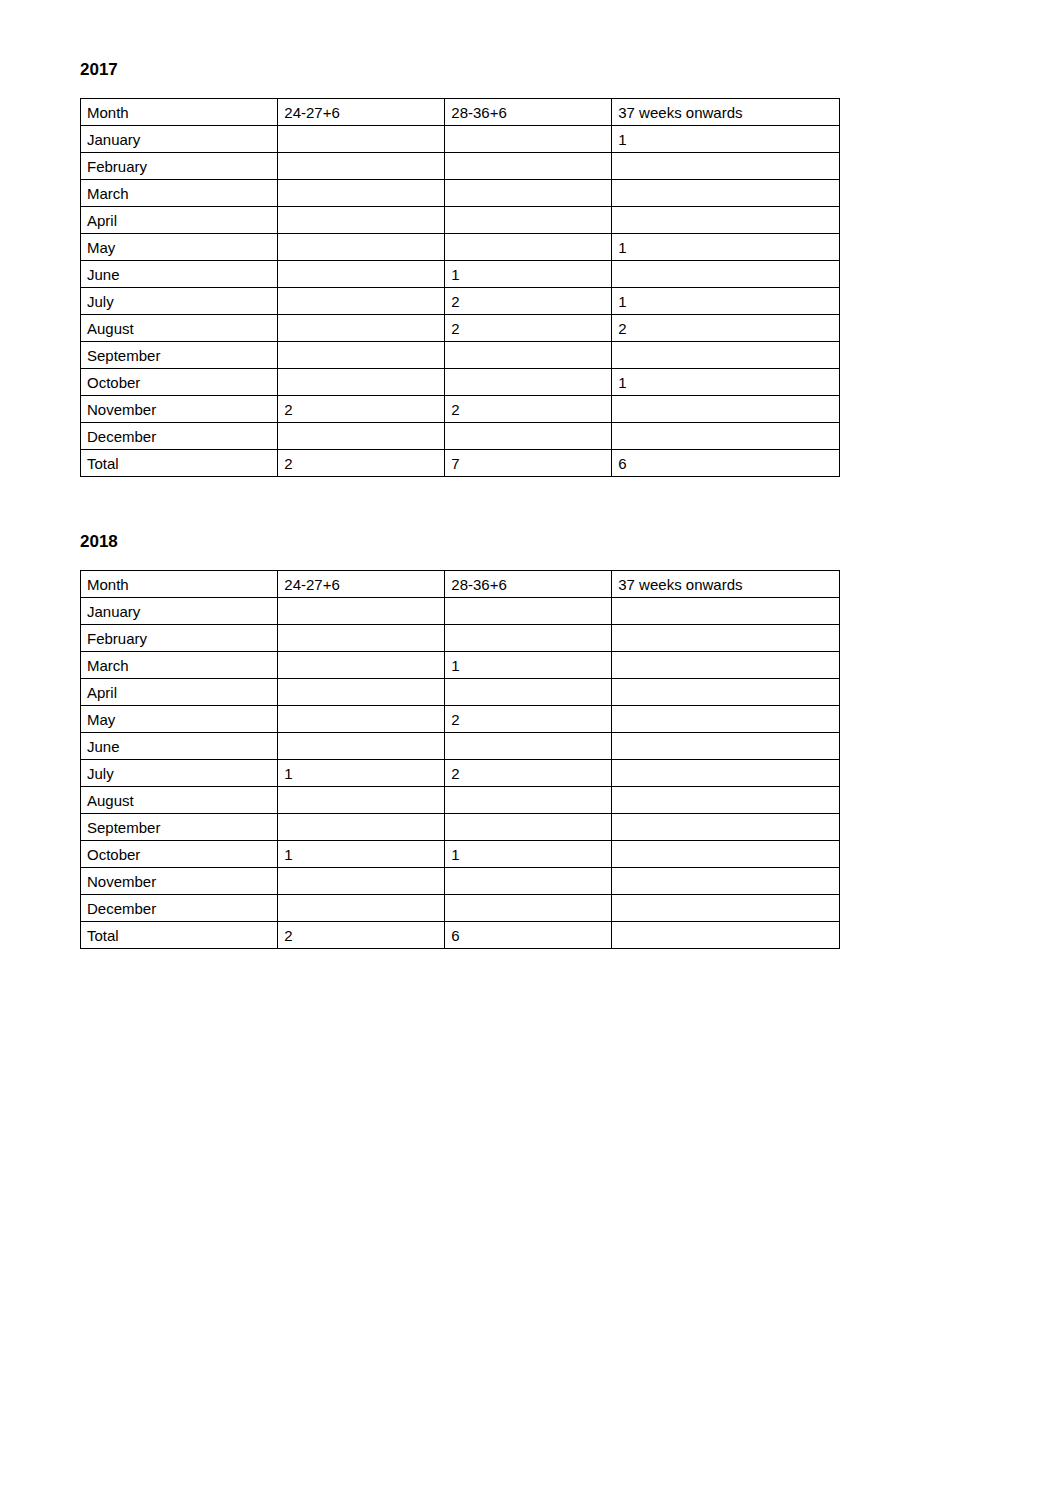2017
| Month | 24-27+6 | 28-36+6 | 37 weeks onwards |
| --- | --- | --- | --- |
| January | | | 1 |
| February | | | |
| March | | | |
| April | | | |
| May | | | 1 |
| June | | 1 | |
| July | | 2 | 1 |
| August | | 2 | 2 |
| September | | | |
| October | | | 1 |
| November | 2 | 2 | |
| December | | | |
| Total | 2 | 7 | 6 |
2018
| Month | 24-27+6 | 28-36+6 | 37 weeks onwards |
| --- | --- | --- | --- |
| January | | | |
| February | | | |
| March | | 1 | |
| April | | | |
| May | | 2 | |
| June | | | |
| July | 1 | 2 | |
| August | | | |
| September | | | |
| October | 1 | 1 | |
| November | | | |
| December | | | |
| Total | 2 | 6 | |